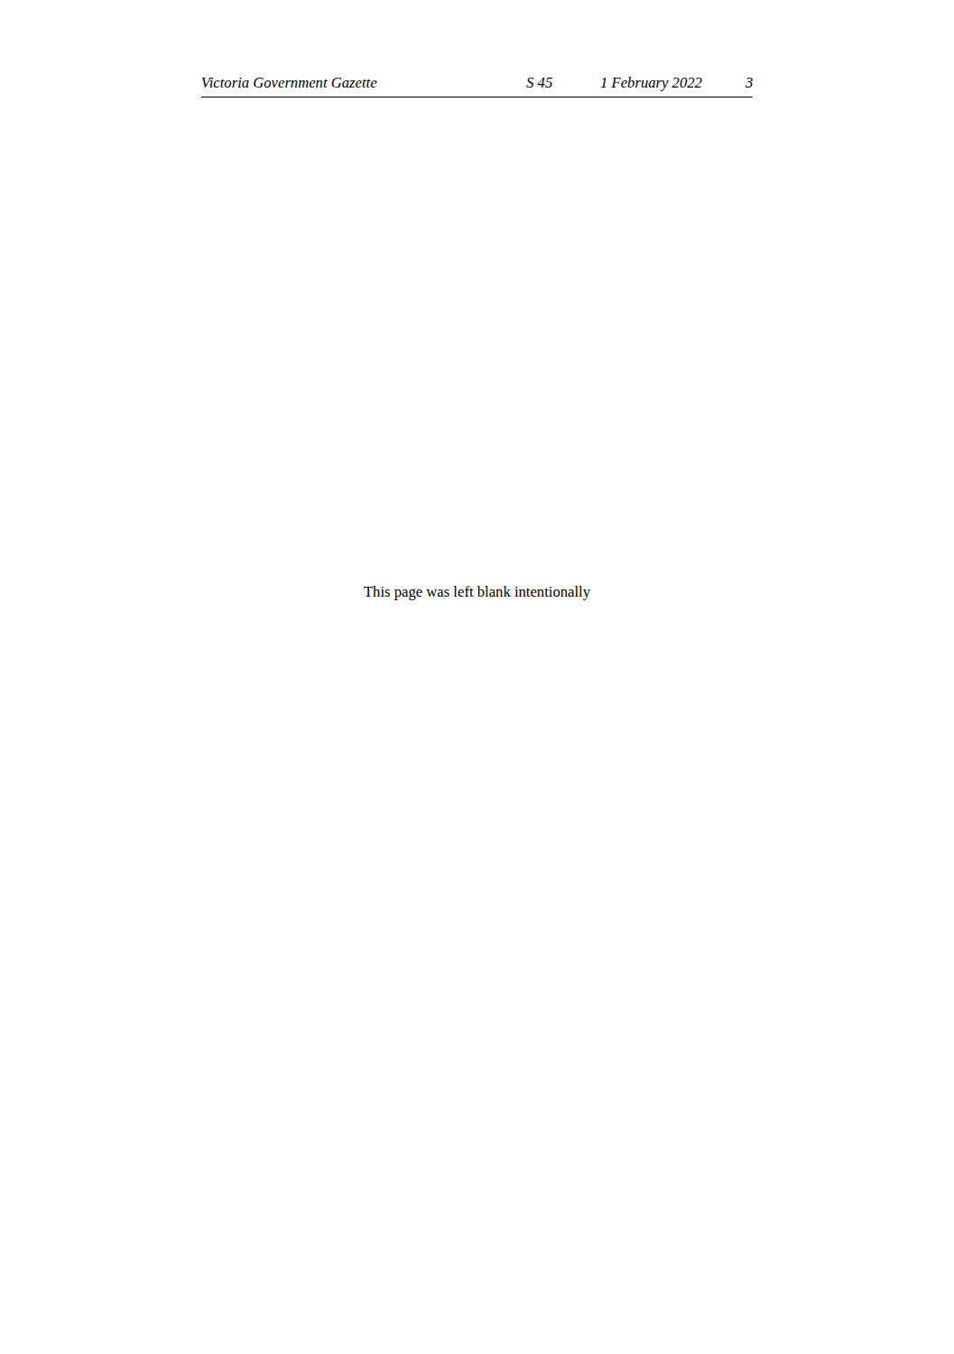Victoria Government Gazette S 45 1 February 2022 3
This page was left blank intentionally